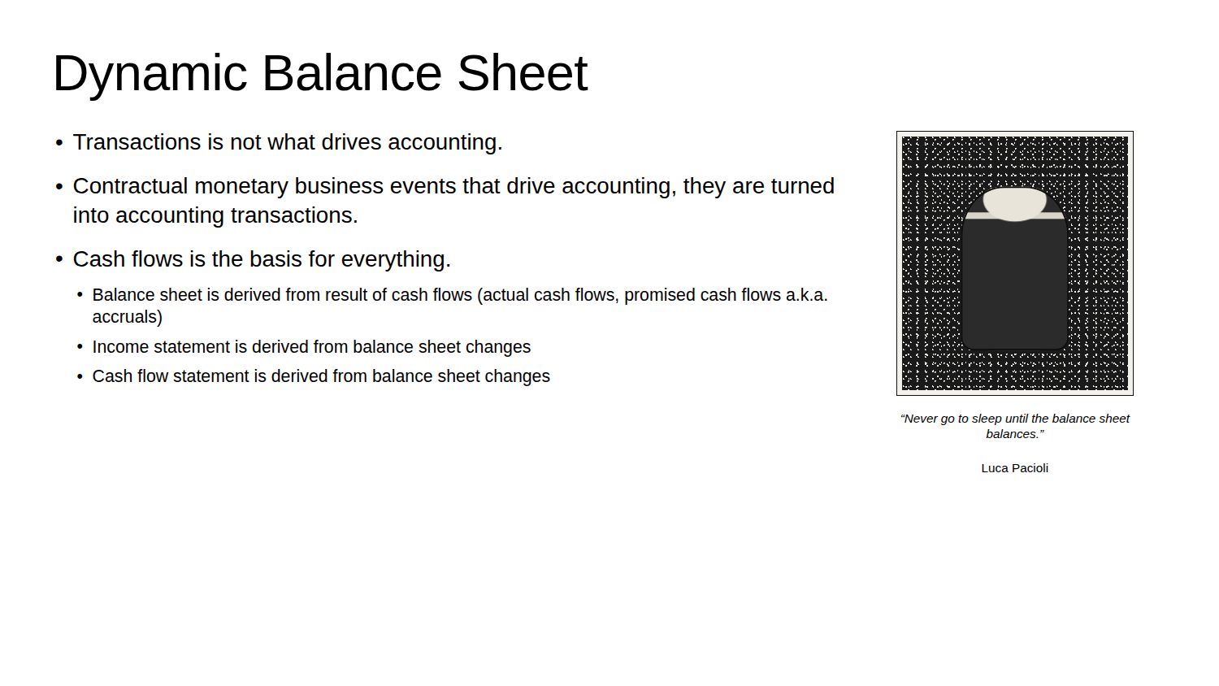Dynamic Balance Sheet
Transactions is not what drives accounting.
Contractual monetary business events that drive accounting, they are turned into accounting transactions.
Cash flows is the basis for everything.
Balance sheet is derived from result of cash flows (actual cash flows, promised cash flows a.k.a. accruals)
Income statement is derived from balance sheet changes
Cash flow statement is derived from balance sheet changes
“Never go to sleep until the balance sheet balances.”
Luca Pacioli